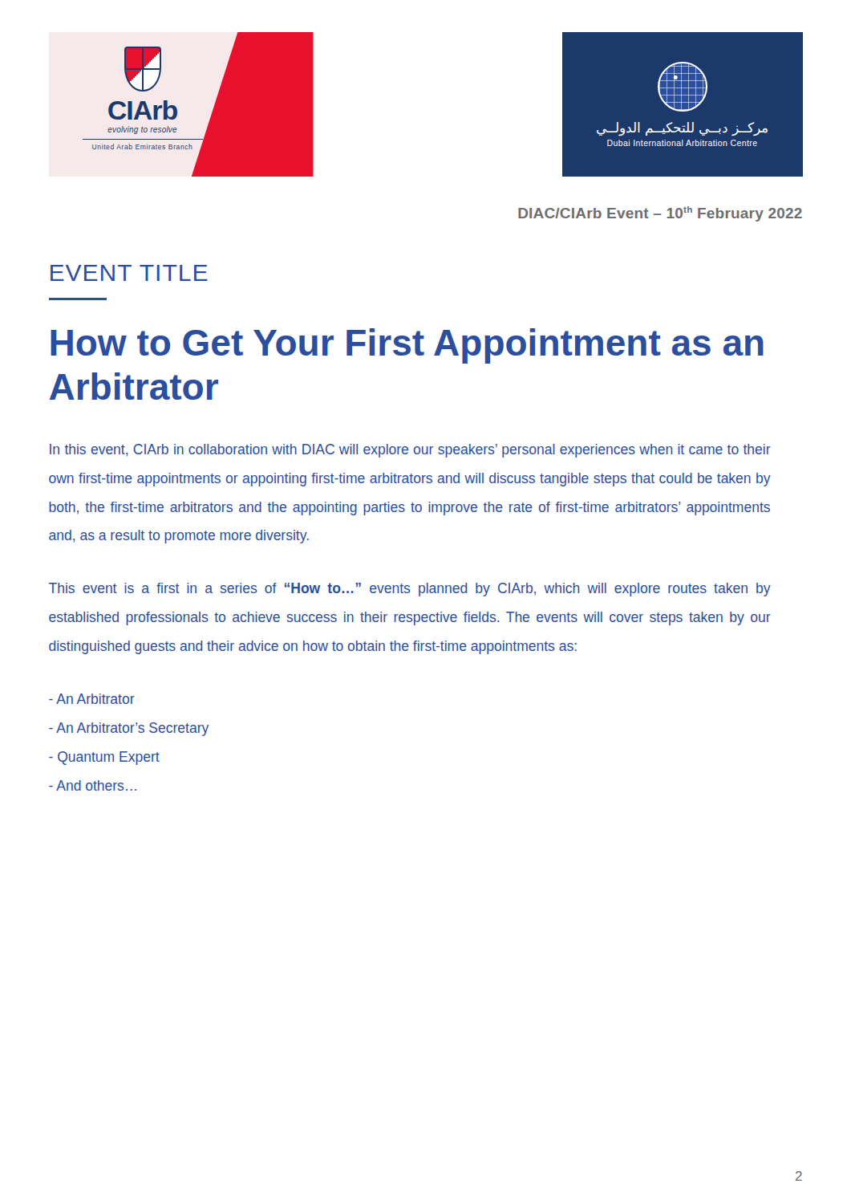CIArb
evolving to resolve
United Arab Emirates Branch
مركــز دبــي للتحكيــم الدولــي
Dubai International Arbitration Centre
DIAC/CIArb Event – 10th February 2022
EVENT TITLE
How to Get Your First Appointment as an Arbitrator
In this event, CIArb in collaboration with DIAC will explore our speakers’ personal experiences when it came to their own first-time appointments or appointing first-time arbitrators and will discuss tangible steps that could be taken by both, the first-time arbitrators and the appointing parties to improve the rate of first-time arbitrators’ appointments and, as a result to promote more diversity.
This event is a first in a series of “How to…” events planned by CIArb, which will explore routes taken by established professionals to achieve success in their respective fields. The events will cover steps taken by our distinguished guests and their advice on how to obtain the first-time appointments as:
- An Arbitrator
- An Arbitrator’s Secretary
- Quantum Expert
- And others…
2